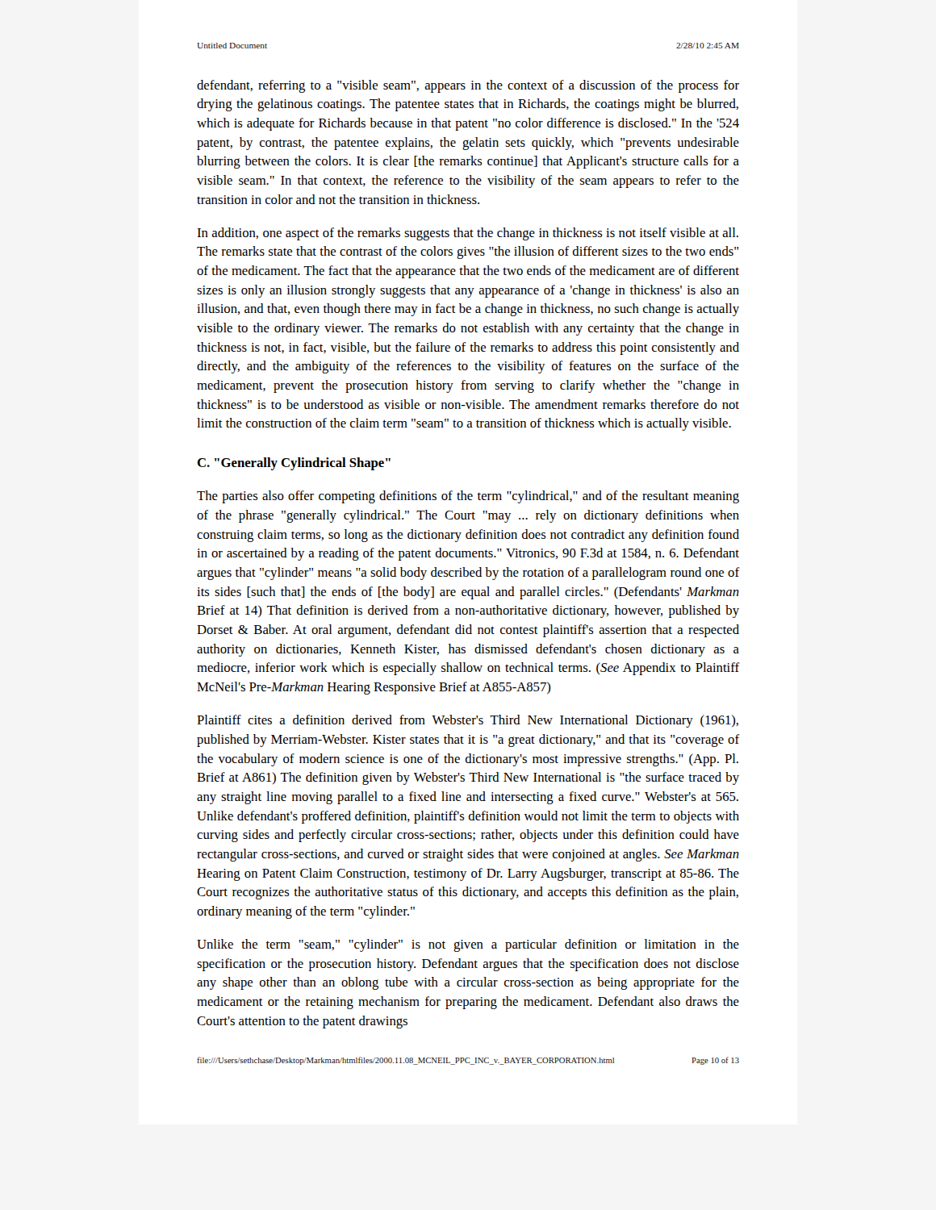Untitled Document 2/28/10 2:45 AM
defendant, referring to a "visible seam", appears in the context of a discussion of the process for drying the gelatinous coatings. The patentee states that in Richards, the coatings might be blurred, which is adequate for Richards because in that patent "no color difference is disclosed." In the '524 patent, by contrast, the patentee explains, the gelatin sets quickly, which "prevents undesirable blurring between the colors. It is clear [the remarks continue] that Applicant's structure calls for a visible seam." In that context, the reference to the visibility of the seam appears to refer to the transition in color and not the transition in thickness.
In addition, one aspect of the remarks suggests that the change in thickness is not itself visible at all. The remarks state that the contrast of the colors gives "the illusion of different sizes to the two ends" of the medicament. The fact that the appearance that the two ends of the medicament are of different sizes is only an illusion strongly suggests that any appearance of a 'change in thickness' is also an illusion, and that, even though there may in fact be a change in thickness, no such change is actually visible to the ordinary viewer. The remarks do not establish with any certainty that the change in thickness is not, in fact, visible, but the failure of the remarks to address this point consistently and directly, and the ambiguity of the references to the visibility of features on the surface of the medicament, prevent the prosecution history from serving to clarify whether the "change in thickness" is to be understood as visible or non-visible. The amendment remarks therefore do not limit the construction of the claim term "seam" to a transition of thickness which is actually visible.
C. "Generally Cylindrical Shape"
The parties also offer competing definitions of the term "cylindrical," and of the resultant meaning of the phrase "generally cylindrical." The Court "may ... rely on dictionary definitions when construing claim terms, so long as the dictionary definition does not contradict any definition found in or ascertained by a reading of the patent documents." Vitronics, 90 F.3d at 1584, n. 6. Defendant argues that "cylinder" means "a solid body described by the rotation of a parallelogram round one of its sides [such that] the ends of [the body] are equal and parallel circles." (Defendants' Markman Brief at 14) That definition is derived from a non-authoritative dictionary, however, published by Dorset & Baber. At oral argument, defendant did not contest plaintiff's assertion that a respected authority on dictionaries, Kenneth Kister, has dismissed defendant's chosen dictionary as a mediocre, inferior work which is especially shallow on technical terms. (See Appendix to Plaintiff McNeil's Pre-Markman Hearing Responsive Brief at A855-A857)
Plaintiff cites a definition derived from Webster's Third New International Dictionary (1961), published by Merriam-Webster. Kister states that it is "a great dictionary," and that its "coverage of the vocabulary of modern science is one of the dictionary's most impressive strengths." (App. Pl. Brief at A861) The definition given by Webster's Third New International is "the surface traced by any straight line moving parallel to a fixed line and intersecting a fixed curve." Webster's at 565. Unlike defendant's proffered definition, plaintiff's definition would not limit the term to objects with curving sides and perfectly circular cross-sections; rather, objects under this definition could have rectangular cross-sections, and curved or straight sides that were conjoined at angles. See Markman Hearing on Patent Claim Construction, testimony of Dr. Larry Augsburger, transcript at 85-86. The Court recognizes the authoritative status of this dictionary, and accepts this definition as the plain, ordinary meaning of the term "cylinder."
Unlike the term "seam," "cylinder" is not given a particular definition or limitation in the specification or the prosecution history. Defendant argues that the specification does not disclose any shape other than an oblong tube with a circular cross-section as being appropriate for the medicament or the retaining mechanism for preparing the medicament. Defendant also draws the Court's attention to the patent drawings
file:///Users/sethchase/Desktop/Markman/htmlfiles/2000.11.08_MCNEIL_PPC_INC_v._BAYER_CORPORATION.html Page 10 of 13